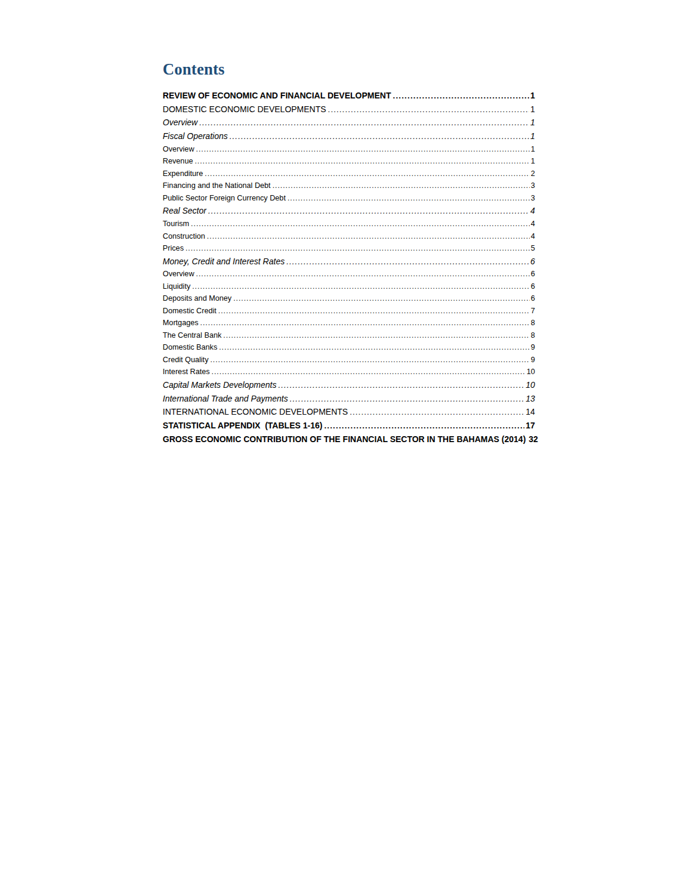Contents
REVIEW OF ECONOMIC AND FINANCIAL DEVELOPMENT .................................................................................. 1
DOMESTIC ECONOMIC DEVELOPMENTS ........................................................................................................... 1
Overview ................................................................................................................................................. 1
Fiscal Operations .................................................................................................................................. 1
Overview ............................................................................................................................................................. 1
Revenue .............................................................................................................................................................. 1
Expenditure ......................................................................................................................................................... 2
Financing and the National Debt ............................................................................................................................. 3
Public Sector Foreign Currency Debt ..................................................................................................................... 3
Real Sector ............................................................................................................................................. 4
Tourism ............................................................................................................................................................... 4
Construction ....................................................................................................................................................... 4
Prices .................................................................................................................................................................. 5
Money, Credit and Interest Rates ................................................................................................................. 6
Overview ............................................................................................................................................................. 6
Liquidity .............................................................................................................................................................. 6
Deposits and Money ......................................................................................................................................... 6
Domestic Credit ................................................................................................................................................. 7
Mortgages .......................................................................................................................................................... 8
The Central Bank ................................................................................................................................................ 8
Domestic Banks .................................................................................................................................................. 9
Credit Quality ..................................................................................................................................................... 9
Interest Rates ................................................................................................................................................... 10
Capital Markets Developments ..................................................................................................................... 10
International Trade and Payments ............................................................................................................. 13
INTERNATIONAL ECONOMIC DEVELOPMENTS ................................................................................................. 14
STATISTICAL APPENDIX (TABLES 1-16) ............................................................................................. 17
GROSS ECONOMIC CONTRIBUTION OF THE FINANCIAL SECTOR IN THE BAHAMAS (2014) ................................... 32